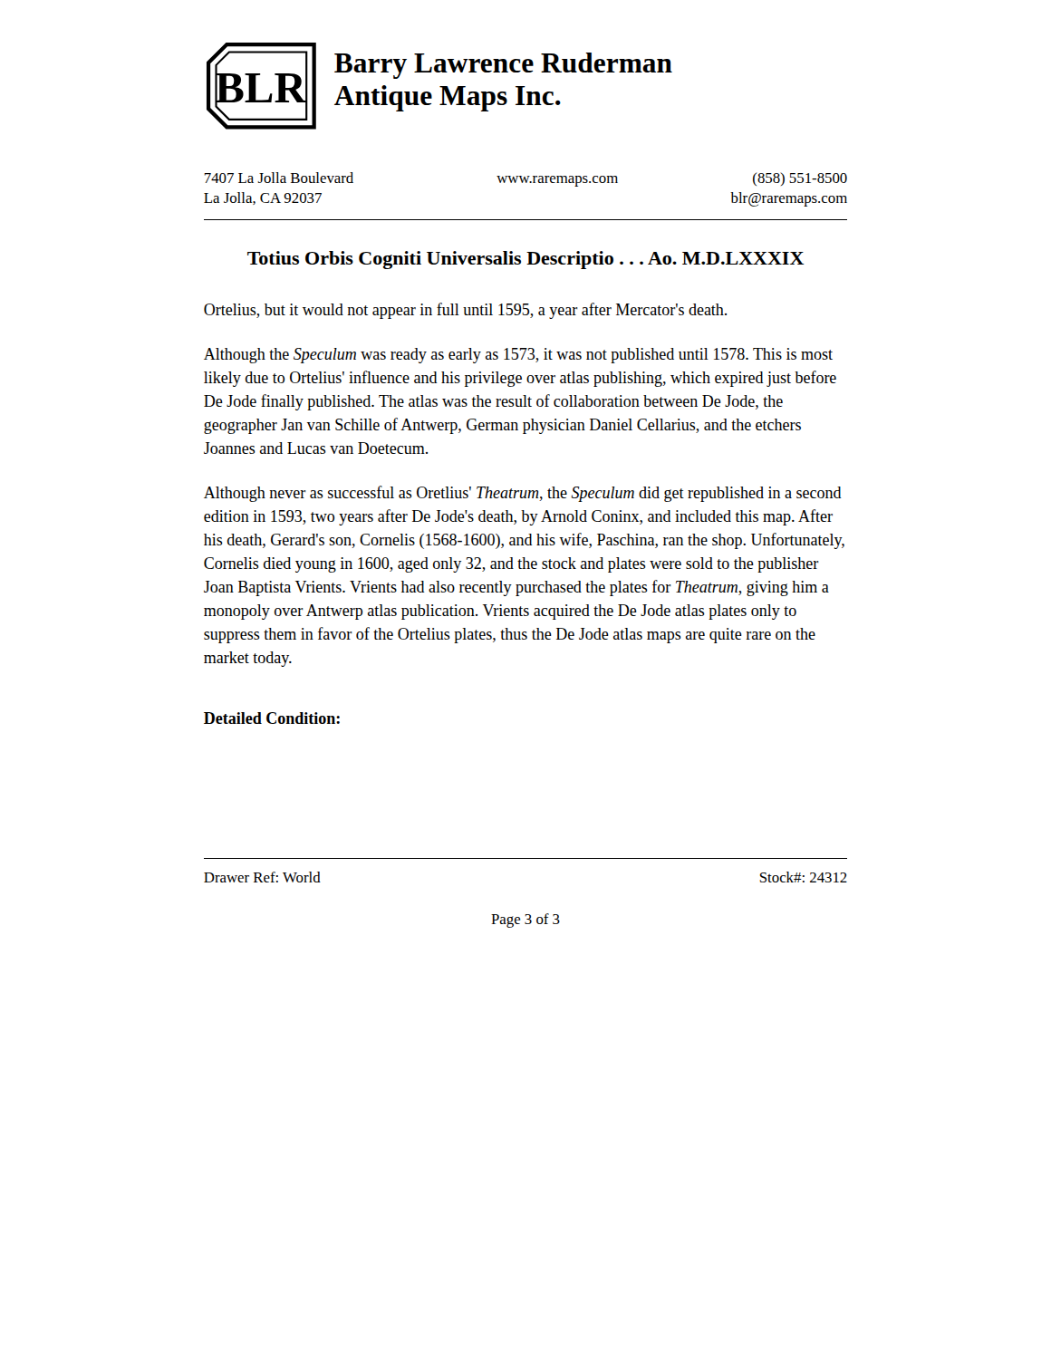BLR
Barry Lawrence Ruderman
Antique Maps Inc.
7407 La Jolla Boulevard
La Jolla, CA 92037
www.raremaps.com
(858) 551-8500
blr@raremaps.com
Totius Orbis Cogniti Universalis Descriptio . . . Ao. M.D.LXXXIX
Ortelius, but it would not appear in full until 1595, a year after Mercator's death.
Although the Speculum was ready as early as 1573, it was not published until 1578. This is most likely due to Ortelius' influence and his privilege over atlas publishing, which expired just before De Jode finally published. The atlas was the result of collaboration between De Jode, the geographer Jan van Schille of Antwerp, German physician Daniel Cellarius, and the etchers Joannes and Lucas van Doetecum.
Although never as successful as Oretlius' Theatrum, the Speculum did get republished in a second edition in 1593, two years after De Jode's death, by Arnold Coninx, and included this map. After his death, Gerard's son, Cornelis (1568-1600), and his wife, Paschina, ran the shop. Unfortunately, Cornelis died young in 1600, aged only 32, and the stock and plates were sold to the publisher Joan Baptista Vrients. Vrients had also recently purchased the plates for Theatrum, giving him a monopoly over Antwerp atlas publication. Vrients acquired the De Jode atlas plates only to suppress them in favor of the Ortelius plates, thus the De Jode atlas maps are quite rare on the market today.
Detailed Condition:
Drawer Ref: World
Stock#: 24312
Page 3 of 3